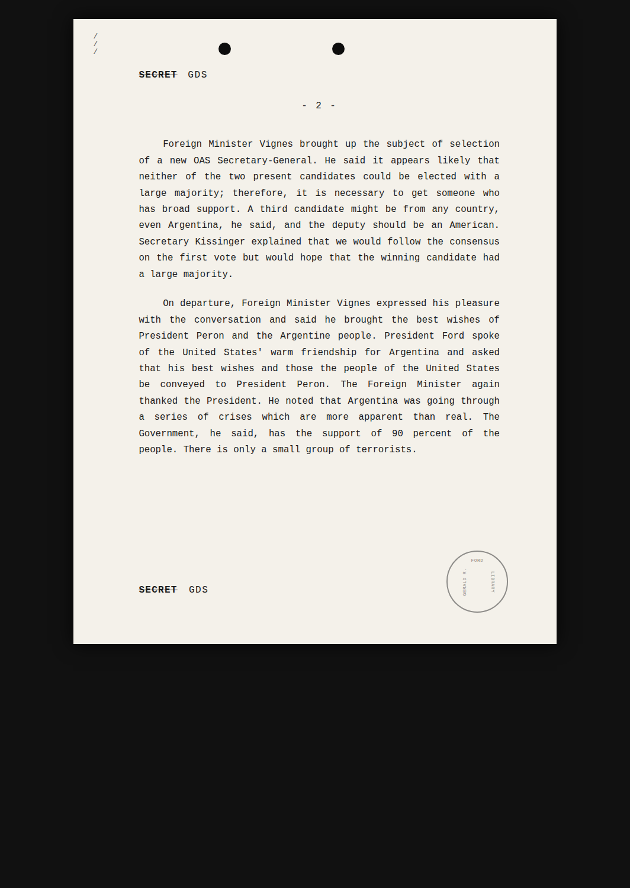/
/
/
SECRET GDS
- 2 -
Foreign Minister Vignes brought up the subject of selection of a new OAS Secretary-General. He said it appears likely that neither of the two present candidates could be elected with a large majority; therefore, it is necessary to get someone who has broad support. A third candidate might be from any country, even Argentina, he said, and the deputy should be an American. Secretary Kissinger explained that we would follow the consensus on the first vote but would hope that the winning candidate had a large majority.
On departure, Foreign Minister Vignes expressed his pleasure with the conversation and said he brought the best wishes of President Peron and the Argentine people. President Ford spoke of the United States' warm friendship for Argentina and asked that his best wishes and those the people of the United States be conveyed to President Peron. The Foreign Minister again thanked the President. He noted that Argentina was going through a series of crises which are more apparent than real. The Government, he said, has the support of 90 percent of the people. There is only a small group of terrorists.
SECRET GDS
FORD LIBRARY GERALD R.